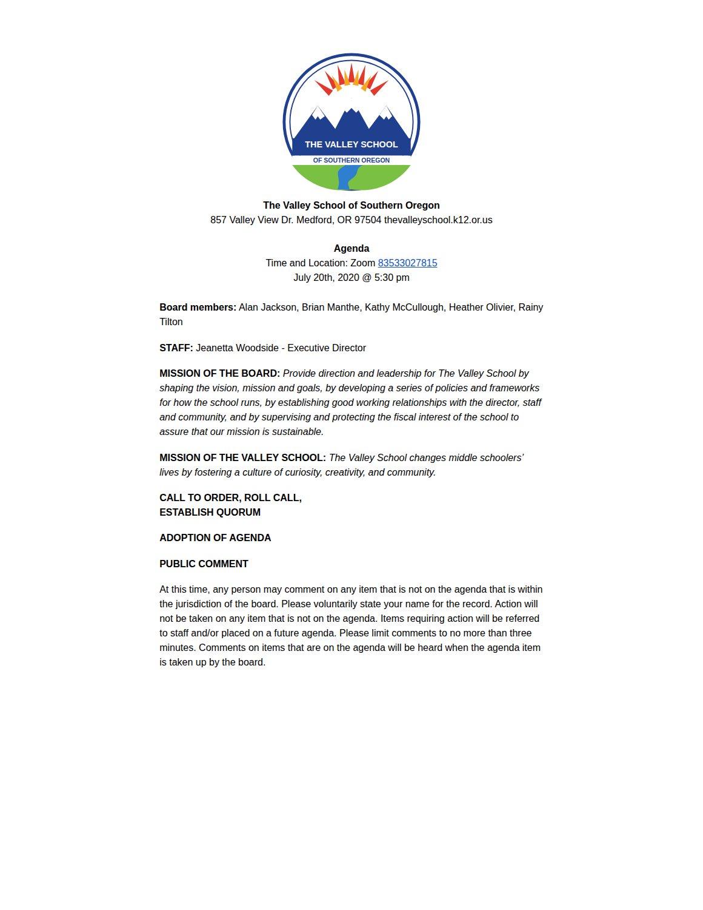THE VALLEY SCHOOL OF SOUTHERN OREGON
The Valley School of Southern Oregon
857 Valley View Dr. Medford, OR 97504 thevalleyschool.k12.or.us
Agenda
Time and Location: Zoom 83533027815
July 20th, 2020 @ 5:30 pm
Board members: Alan Jackson, Brian Manthe, Kathy McCullough, Heather Olivier, Rainy Tilton
STAFF: Jeanetta Woodside - Executive Director
MISSION OF THE BOARD: Provide direction and leadership for The Valley School by shaping the vision, mission and goals, by developing a series of policies and frameworks for how the school runs, by establishing good working relationships with the director, staff and community, and by supervising and protecting the fiscal interest of the school to assure that our mission is sustainable.
MISSION OF THE VALLEY SCHOOL: The Valley School changes middle schoolers’ lives by fostering a culture of curiosity, creativity, and community.
CALL TO ORDER, ROLL CALL,
ESTABLISH QUORUM
ADOPTION OF AGENDA
PUBLIC COMMENT
At this time, any person may comment on any item that is not on the agenda that is within the jurisdiction of the board. Please voluntarily state your name for the record. Action will not be taken on any item that is not on the agenda. Items requiring action will be referred to staff and/or placed on a future agenda. Please limit comments to no more than three minutes. Comments on items that are on the agenda will be heard when the agenda item is taken up by the board.